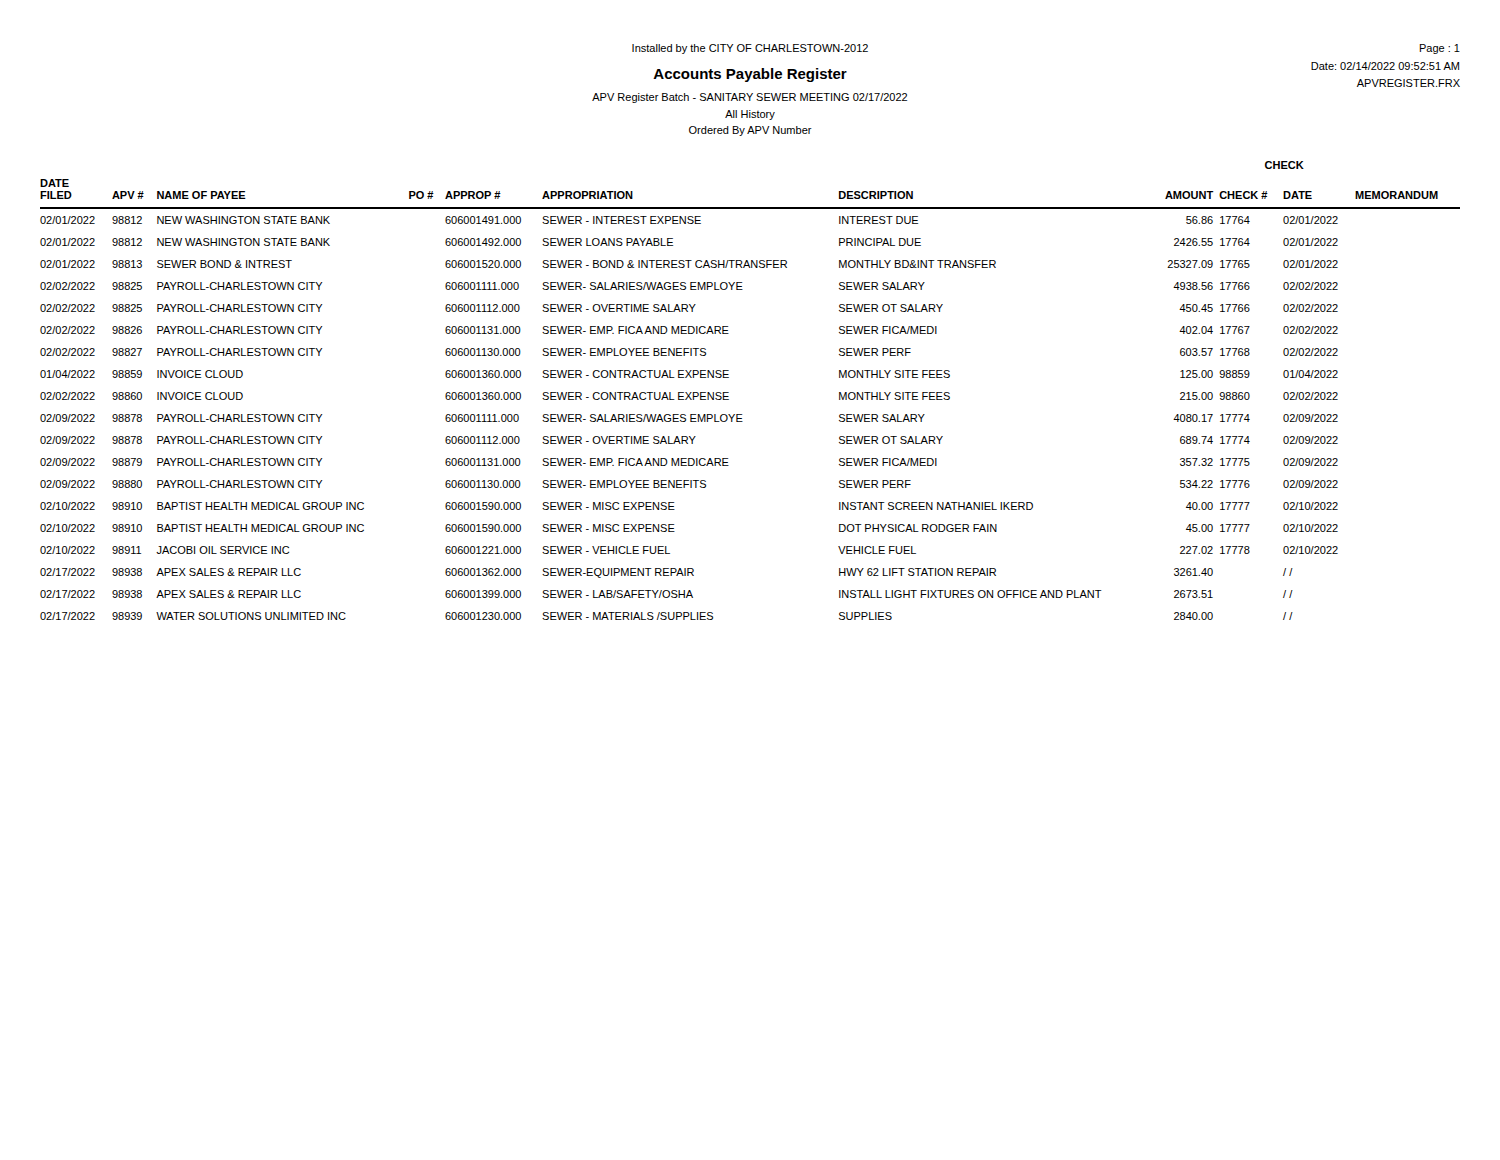Installed by the CITY OF CHARLESTOWN-2012
Accounts Payable Register
APV Register Batch - SANITARY SEWER MEETING 02/17/2022
All History
Ordered By APV Number
Page : 1
Date: 02/14/2022 09:52:51 AM
APVREGISTER.FRX
| | | | | | | | | CHECK | |
| --- | --- | --- | --- | --- | --- | --- | --- | --- | --- |
| DATE FILED | APV # | NAME OF PAYEE | PO # | APPROP # | APPROPRIATION | DESCRIPTION | AMOUNT | CHECK # | DATE | MEMORANDUM |
| 02/01/2022 | 98812 | NEW WASHINGTON STATE BANK | | 606001491.000 | SEWER - INTEREST EXPENSE | INTEREST DUE | 56.86 | 17764 | 02/01/2022 | |
| 02/01/2022 | 98812 | NEW WASHINGTON STATE BANK | | 606001492.000 | SEWER LOANS PAYABLE | PRINCIPAL DUE | 2426.55 | 17764 | 02/01/2022 | |
| 02/01/2022 | 98813 | SEWER BOND & INTREST | | 606001520.000 | SEWER - BOND & INTEREST CASH/TRANSFER | MONTHLY BD&INT TRANSFER | 25327.09 | 17765 | 02/01/2022 | |
| 02/02/2022 | 98825 | PAYROLL-CHARLESTOWN CITY | | 606001111.000 | SEWER- SALARIES/WAGES EMPLOYE | SEWER SALARY | 4938.56 | 17766 | 02/02/2022 | |
| 02/02/2022 | 98825 | PAYROLL-CHARLESTOWN CITY | | 606001112.000 | SEWER - OVERTIME SALARY | SEWER OT SALARY | 450.45 | 17766 | 02/02/2022 | |
| 02/02/2022 | 98826 | PAYROLL-CHARLESTOWN CITY | | 606001131.000 | SEWER- EMP. FICA AND MEDICARE | SEWER FICA/MEDI | 402.04 | 17767 | 02/02/2022 | |
| 02/02/2022 | 98827 | PAYROLL-CHARLESTOWN CITY | | 606001130.000 | SEWER- EMPLOYEE BENEFITS | SEWER PERF | 603.57 | 17768 | 02/02/2022 | |
| 01/04/2022 | 98859 | INVOICE CLOUD | | 606001360.000 | SEWER - CONTRACTUAL EXPENSE | MONTHLY SITE FEES | 125.00 | 98859 | 01/04/2022 | |
| 02/02/2022 | 98860 | INVOICE CLOUD | | 606001360.000 | SEWER - CONTRACTUAL EXPENSE | MONTHLY SITE FEES | 215.00 | 98860 | 02/02/2022 | |
| 02/09/2022 | 98878 | PAYROLL-CHARLESTOWN CITY | | 606001111.000 | SEWER- SALARIES/WAGES EMPLOYE | SEWER SALARY | 4080.17 | 17774 | 02/09/2022 | |
| 02/09/2022 | 98878 | PAYROLL-CHARLESTOWN CITY | | 606001112.000 | SEWER - OVERTIME SALARY | SEWER OT SALARY | 689.74 | 17774 | 02/09/2022 | |
| 02/09/2022 | 98879 | PAYROLL-CHARLESTOWN CITY | | 606001131.000 | SEWER- EMP. FICA AND MEDICARE | SEWER FICA/MEDI | 357.32 | 17775 | 02/09/2022 | |
| 02/09/2022 | 98880 | PAYROLL-CHARLESTOWN CITY | | 606001130.000 | SEWER- EMPLOYEE BENEFITS | SEWER PERF | 534.22 | 17776 | 02/09/2022 | |
| 02/10/2022 | 98910 | BAPTIST HEALTH MEDICAL GROUP INC | | 606001590.000 | SEWER - MISC EXPENSE | INSTANT SCREEN NATHANIEL IKERD | 40.00 | 17777 | 02/10/2022 | |
| 02/10/2022 | 98910 | BAPTIST HEALTH MEDICAL GROUP INC | | 606001590.000 | SEWER - MISC EXPENSE | DOT PHYSICAL RODGER FAIN | 45.00 | 17777 | 02/10/2022 | |
| 02/10/2022 | 98911 | JACOBI OIL SERVICE INC | | 606001221.000 | SEWER - VEHICLE FUEL | VEHICLE FUEL | 227.02 | 17778 | 02/10/2022 | |
| 02/17/2022 | 98938 | APEX SALES & REPAIR LLC | | 606001362.000 | SEWER-EQUIPMENT REPAIR | HWY 62 LIFT STATION REPAIR | 3261.40 | | / / | |
| 02/17/2022 | 98938 | APEX SALES & REPAIR LLC | | 606001399.000 | SEWER - LAB/SAFETY/OSHA | INSTALL LIGHT FIXTURES ON OFFICE AND PLANT | 2673.51 | | / / | |
| 02/17/2022 | 98939 | WATER SOLUTIONS UNLIMITED INC | | 606001230.000 | SEWER - MATERIALS /SUPPLIES | SUPPLIES | 2840.00 | | / / | |